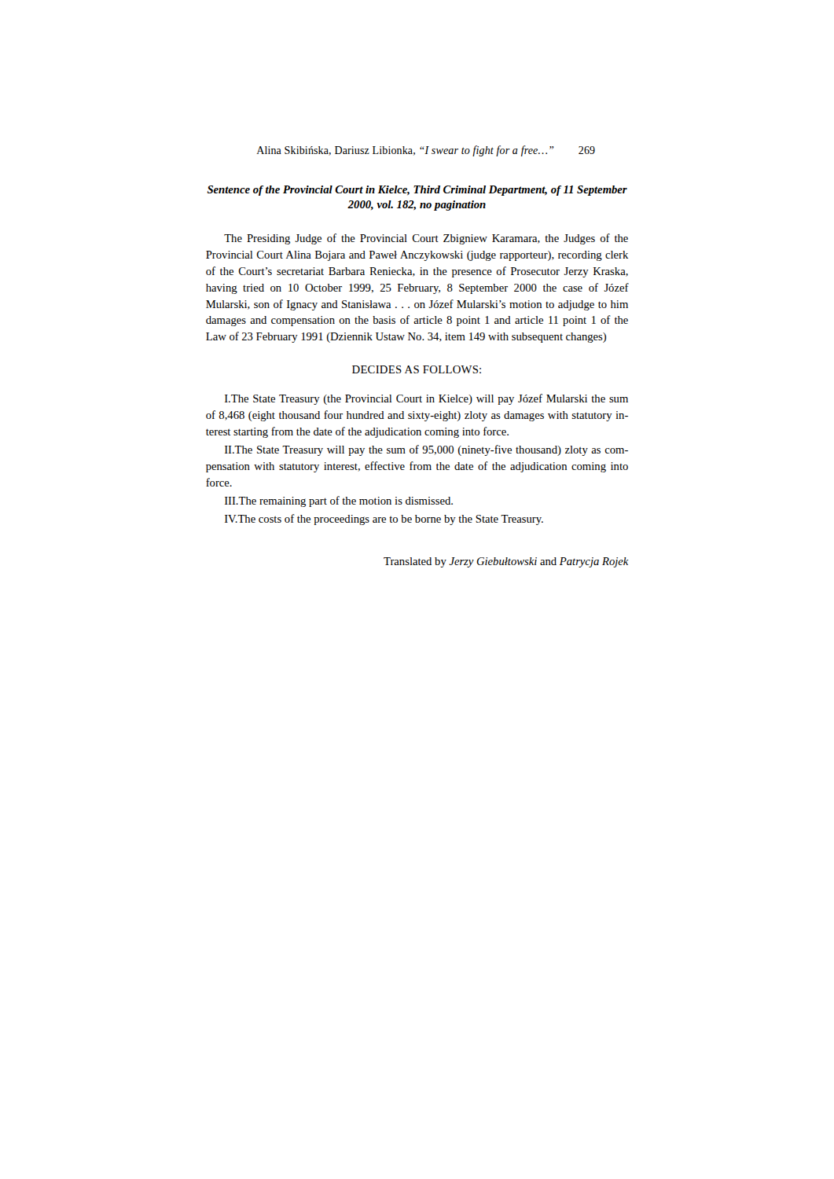Alina Skibińska, Dariusz Libionka, “I swear to fight for a free…”269
Sentence of the Provincial Court in Kielce, Third Criminal Department, of 11 September 2000, vol. 182, no pagination
The Presiding Judge of the Provincial Court Zbigniew Karamara, the Judges of the Provincial Court Alina Bojara and Paweł Anczykowski (judge rapporteur), recording clerk of the Court’s secretariat Barbara Reniecka, in the presence of Prosecutor Jerzy Kraska, having tried on 10 October 1999, 25 February, 8 September 2000 the case of Józef Mularski, son of Ignacy and Stanisława . . . on Józef Mularski’s motion to adjudge to him damages and compensation on the basis of article 8 point 1 and article 11 point 1 of the Law of 23 February 1991 (Dziennik Ustaw No. 34, item 149 with subsequent changes)
DECIDES AS FOLLOWS:
I.The State Treasury (the Provincial Court in Kielce) will pay Józef Mularski the sum of 8,468 (eight thousand four hundred and sixty-eight) zloty as damages with statutory interest starting from the date of the adjudication coming into force.
II.The State Treasury will pay the sum of 95,000 (ninety-five thousand) zloty as compensation with statutory interest, effective from the date of the adjudication coming into force.
III.The remaining part of the motion is dismissed.
IV.The costs of the proceedings are to be borne by the State Treasury.
Translated by Jerzy Giebułtowski and Patrycja Rojek